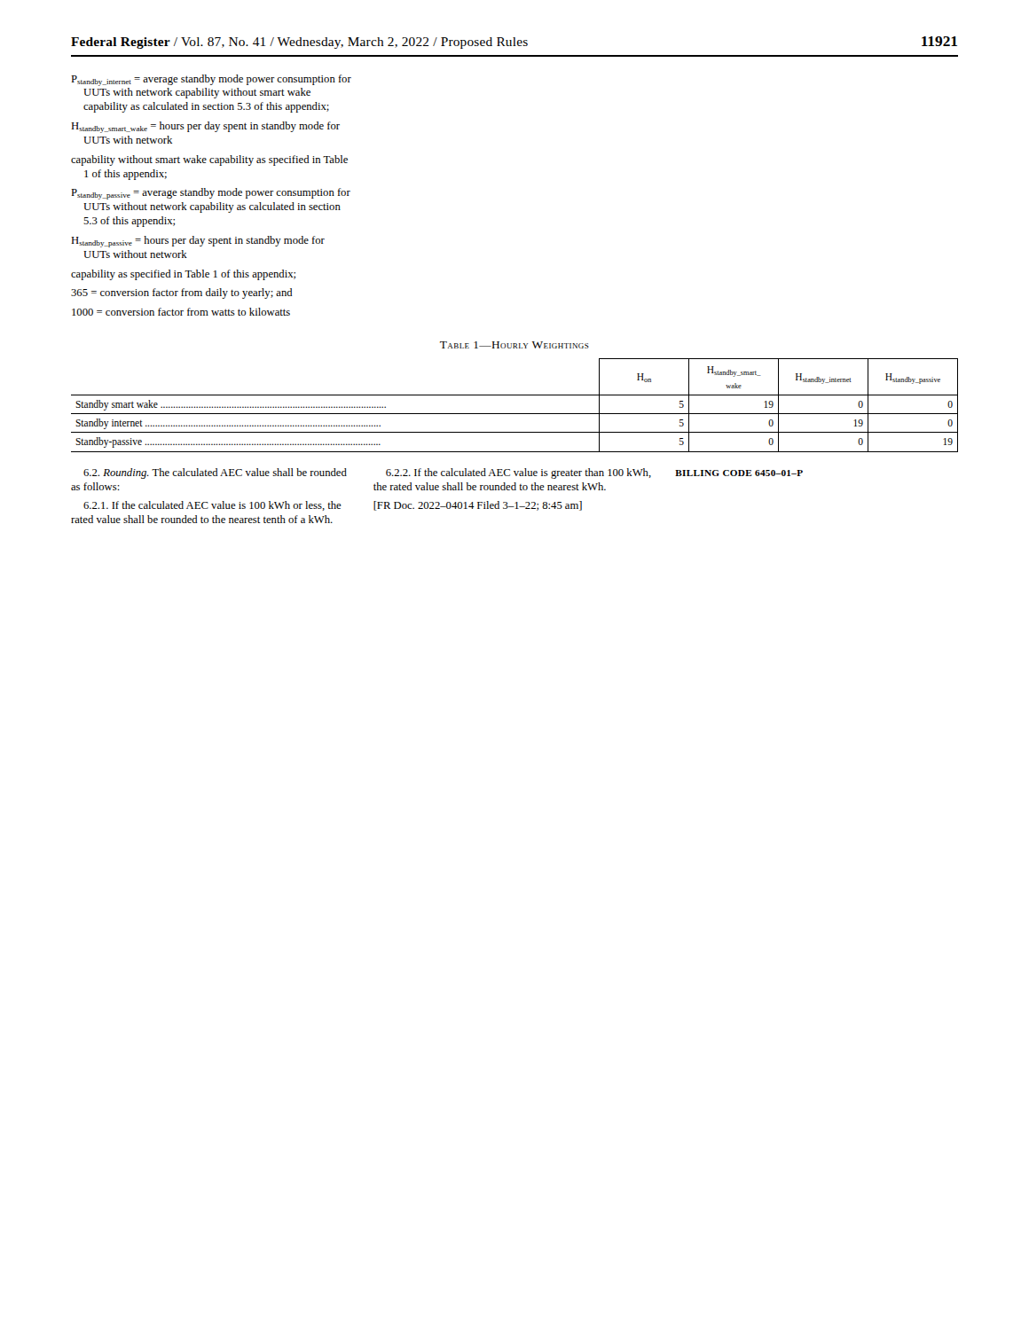Federal Register / Vol. 87, No. 41 / Wednesday, March 2, 2022 / Proposed Rules
11921
Pstandby_internet = average standby mode power consumption for UUTs with network capability without smart wake capability as calculated in section 5.3 of this appendix;
Hstandby_smart_wake = hours per day spent in standby mode for UUTs with network
capability without smart wake capability as specified in Table 1 of this appendix;
Pstandby_passive = average standby mode power consumption for UUTs without network capability as calculated in section 5.3 of this appendix;
Hstandby_passive = hours per day spent in standby mode for UUTs without network
capability as specified in Table 1 of this appendix;
365 = conversion factor from daily to yearly; and
1000 = conversion factor from watts to kilowatts
Table 1—Hourly Weightings
| | H on | H standby_smart_ wake | H standby_internet | H standby_passive |
| --- | --- | --- | --- | --- |
| Standby smart wake ......................................................................................... | 5 | 19 | 0 | 0 |
| Standby internet ............................................................................................. | 5 | 0 | 19 | 0 |
| Standby-passive ............................................................................................. | 5 | 0 | 0 | 19 |
6.2. Rounding. The calculated AEC value shall be rounded as follows:
6.2.1. If the calculated AEC value is 100 kWh or less, the rated value shall be rounded to the nearest tenth of a kWh.
6.2.2. If the calculated AEC value is greater than 100 kWh, the rated value shall be rounded to the nearest kWh.
[FR Doc. 2022–04014 Filed 3–1–22; 8:45 am]
BILLING CODE 6450–01–P